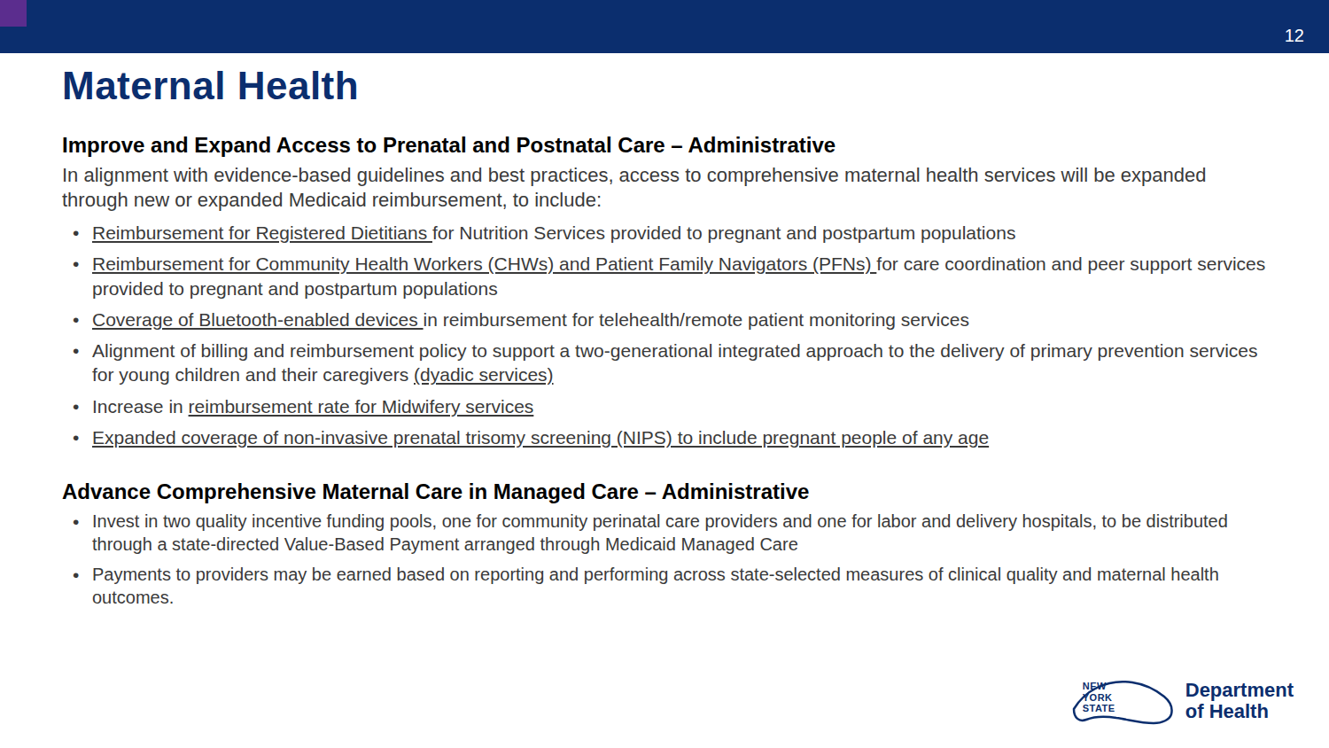12
Maternal Health
Improve and Expand Access to Prenatal and Postnatal Care – Administrative
In alignment with evidence-based guidelines and best practices, access to comprehensive maternal health services will be expanded through new or expanded Medicaid reimbursement, to include:
Reimbursement for Registered Dietitians for Nutrition Services provided to pregnant and postpartum populations
Reimbursement for Community Health Workers (CHWs) and Patient Family Navigators (PFNs) for care coordination and peer support services provided to pregnant and postpartum populations
Coverage of Bluetooth-enabled devices in reimbursement for telehealth/remote patient monitoring services
Alignment of billing and reimbursement policy to support a two-generational integrated approach to the delivery of primary prevention services for young children and their caregivers (dyadic services)
Increase in reimbursement rate for Midwifery services
Expanded coverage of non-invasive prenatal trisomy screening (NIPS) to include pregnant people of any age
Advance Comprehensive Maternal Care in Managed Care – Administrative
Invest in two quality incentive funding pools, one for community perinatal care providers and one for labor and delivery hospitals, to be distributed through a state-directed Value-Based Payment arranged through Medicaid Managed Care
Payments to providers may be earned based on reporting and performing across state-selected measures of clinical quality and maternal health outcomes.
NEW
YORK
STATE
Department of Health